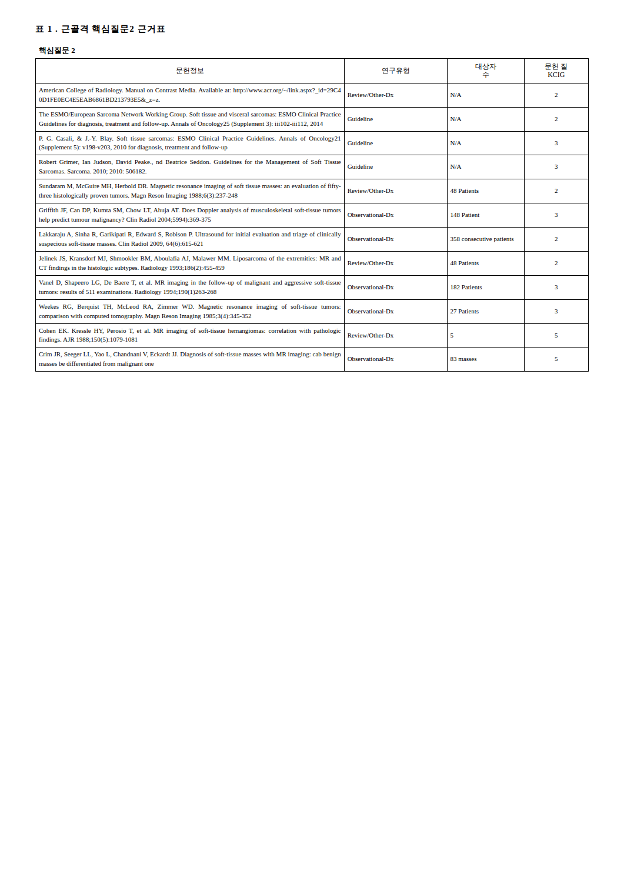표 1 . 근골격 핵심질문2 근거표
핵심질문 2
| 문헌정보 | 연구유형 | 대상자 수 | 문헌 질 KCIG |
| --- | --- | --- | --- |
| American College of Radiology. Manual on Contrast Media. Available at: http://www.acr.org/~/link.aspx?_id=29C4 0D1FE0EC4E5EAB6861BD213793E5&_z=z. | Review/Other-Dx | N/A | 2 |
| The ESMO/European Sarcoma Network Working Group. Soft tissue and visceral sarcomas: ESMO Clinical Practice Guidelines for diagnosis, treatment and follow-up. Annals of Oncology25 (Supplement 3): iii102-iii112, 2014 | Guideline | N/A | 2 |
| P. G. Casali, & J.-Y. Blay. Soft tissue sarcomas: ESMO Clinical Practice Guidelines. Annals of Oncology21 (Supplement 5): v198-v203, 2010 for diagnosis, treatment and follow-up | Guideline | N/A | 3 |
| Robert Grimer, Ian Judson, David Peake., nd Beatrice Seddon. Guidelines for the Management of Soft Tissue Sarcomas. Sarcoma. 2010; 2010: 506182. | Guideline | N/A | 3 |
| Sundaram M, McGuire MH, Herbold DR. Magnetic resonance imaging of soft tissue masses: an evaluation of fifty-three histologically proven tumors. Magn Reson Imaging 1988;6(3):237-248 | Review/Other-Dx | 48 Patients | 2 |
| Griffith JF, Can DP, Kumta SM, Chow LT, Ahuja AT. Does Doppler analysis of musculoskeletal soft-tissue tumors help predict tumour malignancy? Clin Radiol 2004;5994):369-375 | Observational-Dx | 148 Patient | 3 |
| Lakkaraju A, Sinha R, Garikipati R, Edward S, Robison P. Ultrasound for initial evaluation and triage of clinically suspecious soft-tissue masses. Clin Radiol 2009, 64(6):615-621 | Observational-Dx | 358 consecutive patients | 2 |
| Jelinek JS, Kransdorf MJ, Shmookler BM, Aboulafia AJ, Malawer MM. Liposarcoma of the extremities: MR and CT findings in the histologic subtypes. Radiology 1993;186(2):455-459 | Review/Other-Dx | 48 Patients | 2 |
| Vanel D, Shapeero LG, De Baere T, et al. MR imaging in the follow-up of malignant and aggressive soft-tissue tumors: results of 511 examinations. Radiology 1994;190(1)263-268 | Observational-Dx | 182 Patients | 3 |
| Weekes RG, Berquist TH, McLeod RA, Zimmer WD. Magnetic resonance imaging of soft-tissue tumors: comparison with computed tomography. Magn Reson Imaging 1985;3(4):345-352 | Observational-Dx | 27 Patients | 3 |
| Cohen EK. Kressle HY, Perosio T, et al. MR imaging of soft-tissue hemangiomas: correlation with pathologic findings. AJR 1988;150(5):1079-1081 | Review/Other-Dx | 5 | 5 |
| Crim JR, Seeger LL, Yao L, Chandnani V, Eckardt JJ. Diagnosis of soft-tissue masses with MR imaging: cab benign masses be differentiated from malignant one | Observational-Dx | 83 masses | 5 |